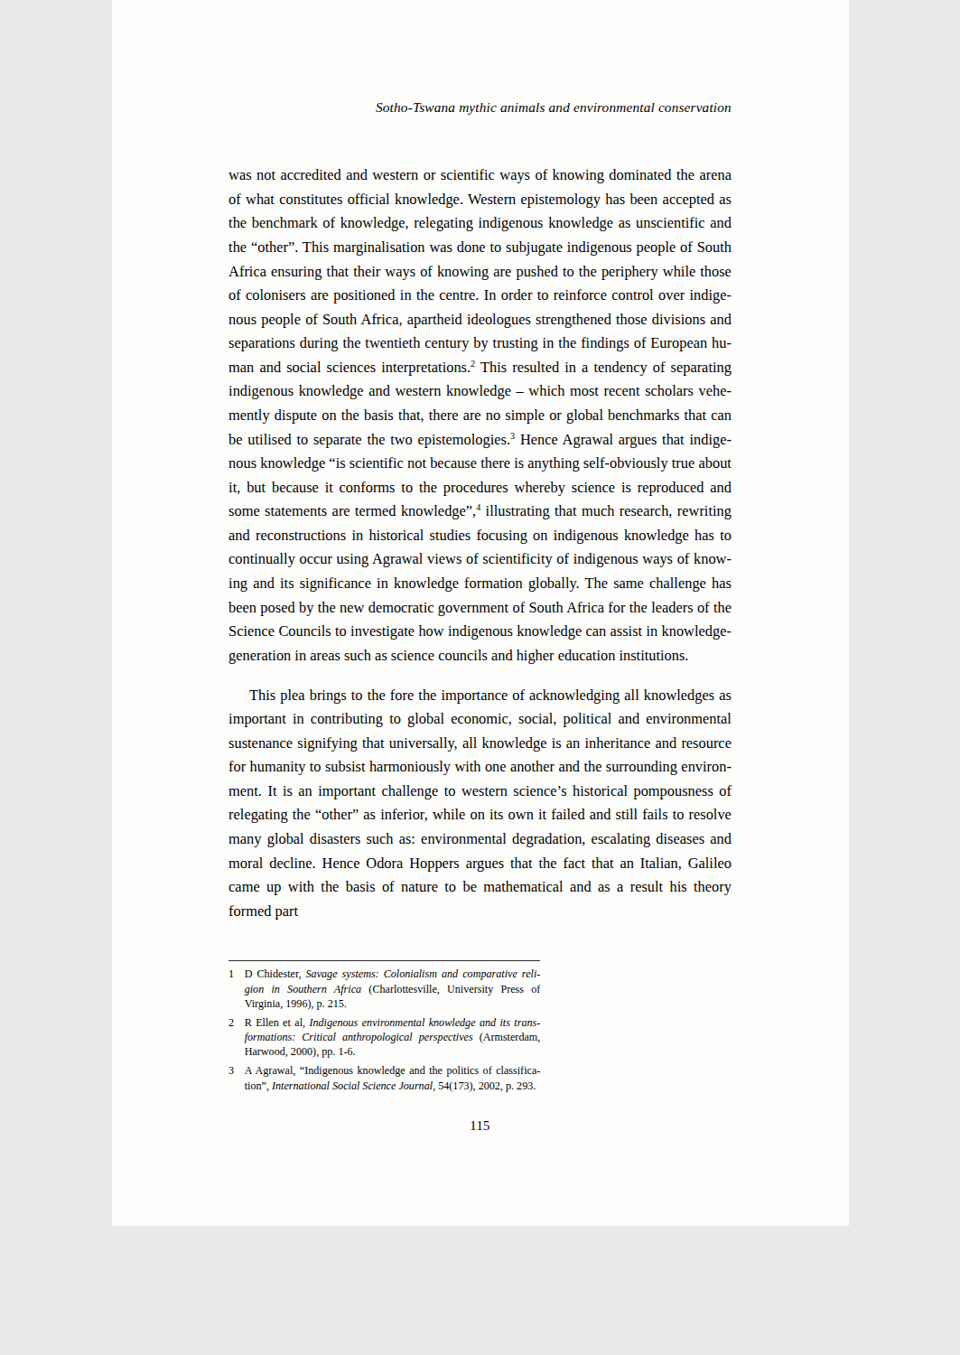Sotho-Tswana mythic animals and environmental conservation
was not accredited and western or scientific ways of knowing dominated the arena of what constitutes official knowledge. Western epistemology has been accepted as the benchmark of knowledge, relegating indigenous knowledge as unscientific and the “other”. This marginalisation was done to subjugate indigenous people of South Africa ensuring that their ways of knowing are pushed to the periphery while those of colonisers are positioned in the centre. In order to reinforce control over indigenous people of South Africa, apartheid ideologues strengthened those divisions and separations during the twentieth century by trusting in the findings of European human and social sciences interpretations.2 This resulted in a tendency of separating indigenous knowledge and western knowledge – which most recent scholars vehemently dispute on the basis that, there are no simple or global benchmarks that can be utilised to separate the two epistemologies.3 Hence Agrawal argues that indigenous knowledge “is scientific not because there is anything self-obviously true about it, but because it conforms to the procedures whereby science is reproduced and some statements are termed knowledge”,4 illustrating that much research, rewriting and reconstructions in historical studies focusing on indigenous knowledge has to continually occur using Agrawal views of scientificity of indigenous ways of knowing and its significance in knowledge formation globally. The same challenge has been posed by the new democratic government of South Africa for the leaders of the Science Councils to investigate how indigenous knowledge can assist in knowledge-generation in areas such as science councils and higher education institutions.
This plea brings to the fore the importance of acknowledging all knowledges as important in contributing to global economic, social, political and environmental sustenance signifying that universally, all knowledge is an inheritance and resource for humanity to subsist harmoniously with one another and the surrounding environment. It is an important challenge to western science’s historical pompousness of relegating the “other” as inferior, while on its own it failed and still fails to resolve many global disasters such as: environmental degradation, escalating diseases and moral decline. Hence Odora Hoppers argues that the fact that an Italian, Galileo came up with the basis of nature to be mathematical and as a result his theory formed part
D Chidester, Savage systems: Colonialism and comparative religion in Southern Africa (Charlottesville, University Press of Virginia, 1996), p. 215.
R Ellen et al, Indigenous environmental knowledge and its transformations: Critical anthropological perspectives (Armsterdam, Harwood, 2000), pp. 1-6.
A Agrawal, “Indigenous knowledge and the politics of classification”, International Social Science Journal, 54(173), 2002, p. 293.
115